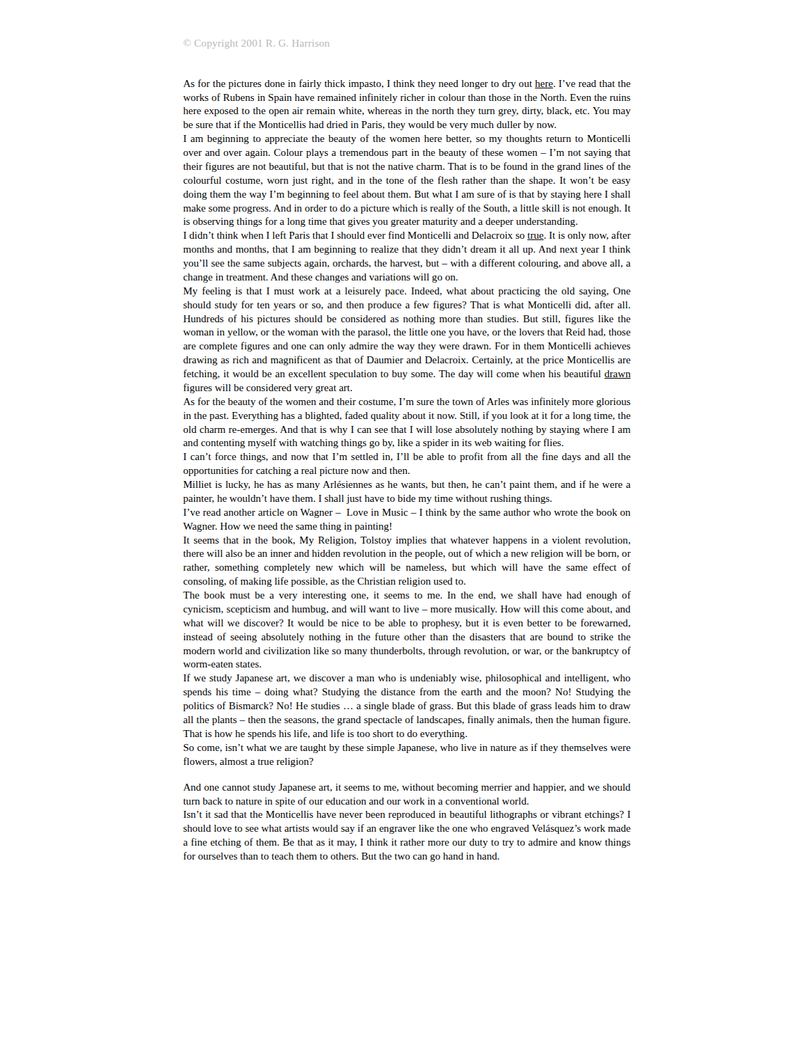© Copyright 2001 R. G. Harrison
As for the pictures done in fairly thick impasto, I think they need longer to dry out here. I’ve read that the works of Rubens in Spain have remained infinitely richer in colour than those in the North. Even the ruins here exposed to the open air remain white, whereas in the north they turn grey, dirty, black, etc. You may be sure that if the Monticellis had dried in Paris, they would be very much duller by now.
I am beginning to appreciate the beauty of the women here better, so my thoughts return to Monticelli over and over again. Colour plays a tremendous part in the beauty of these women – I’m not saying that their figures are not beautiful, but that is not the native charm. That is to be found in the grand lines of the colourful costume, worn just right, and in the tone of the flesh rather than the shape. It won’t be easy doing them the way I’m beginning to feel about them. But what I am sure of is that by staying here I shall make some progress. And in order to do a picture which is really of the South, a little skill is not enough. It is observing things for a long time that gives you greater maturity and a deeper understanding.
I didn’t think when I left Paris that I should ever find Monticelli and Delacroix so true. It is only now, after months and months, that I am beginning to realize that they didn’t dream it all up. And next year I think you’ll see the same subjects again, orchards, the harvest, but – with a different colouring, and above all, a change in treatment. And these changes and variations will go on.
My feeling is that I must work at a leisurely pace. Indeed, what about practicing the old saying, One should study for ten years or so, and then produce a few figures? That is what Monticelli did, after all. Hundreds of his pictures should be considered as nothing more than studies. But still, figures like the woman in yellow, or the woman with the parasol, the little one you have, or the lovers that Reid had, those are complete figures and one can only admire the way they were drawn. For in them Monticelli achieves drawing as rich and magnificent as that of Daumier and Delacroix. Certainly, at the price Monticellis are fetching, it would be an excellent speculation to buy some. The day will come when his beautiful drawn figures will be considered very great art.
As for the beauty of the women and their costume, I’m sure the town of Arles was infinitely more glorious in the past. Everything has a blighted, faded quality about it now. Still, if you look at it for a long time, the old charm re-emerges. And that is why I can see that I will lose absolutely nothing by staying where I am and contenting myself with watching things go by, like a spider in its web waiting for flies.
I can’t force things, and now that I’m settled in, I’ll be able to profit from all the fine days and all the opportunities for catching a real picture now and then.
Milliet is lucky, he has as many Arlésiennes as he wants, but then, he can’t paint them, and if he were a painter, he wouldn’t have them. I shall just have to bide my time without rushing things.
I’ve read another article on Wagner – Love in Music – I think by the same author who wrote the book on Wagner. How we need the same thing in painting!
It seems that in the book, My Religion, Tolstoy implies that whatever happens in a violent revolution, there will also be an inner and hidden revolution in the people, out of which a new religion will be born, or rather, something completely new which will be nameless, but which will have the same effect of consoling, of making life possible, as the Christian religion used to.
The book must be a very interesting one, it seems to me. In the end, we shall have had enough of cynicism, scepticism and humbug, and will want to live – more musically. How will this come about, and what will we discover? It would be nice to be able to prophesy, but it is even better to be forewarned, instead of seeing absolutely nothing in the future other than the disasters that are bound to strike the modern world and civilization like so many thunderbolts, through revolution, or war, or the bankruptcy of worm-eaten states.
If we study Japanese art, we discover a man who is undeniably wise, philosophical and intelligent, who spends his time – doing what? Studying the distance from the earth and the moon? No! Studying the politics of Bismarck? No! He studies … a single blade of grass. But this blade of grass leads him to draw all the plants – then the seasons, the grand spectacle of landscapes, finally animals, then the human figure. That is how he spends his life, and life is too short to do everything.
So come, isn’t what we are taught by these simple Japanese, who live in nature as if they themselves were flowers, almost a true religion?
And one cannot study Japanese art, it seems to me, without becoming merrier and happier, and we should turn back to nature in spite of our education and our work in a conventional world.
Isn’t it sad that the Monticellis have never been reproduced in beautiful lithographs or vibrant etchings? I should love to see what artists would say if an engraver like the one who engraved Velásquez’s work made a fine etching of them. Be that as it may, I think it rather more our duty to try to admire and know things for ourselves than to teach them to others. But the two can go hand in hand.